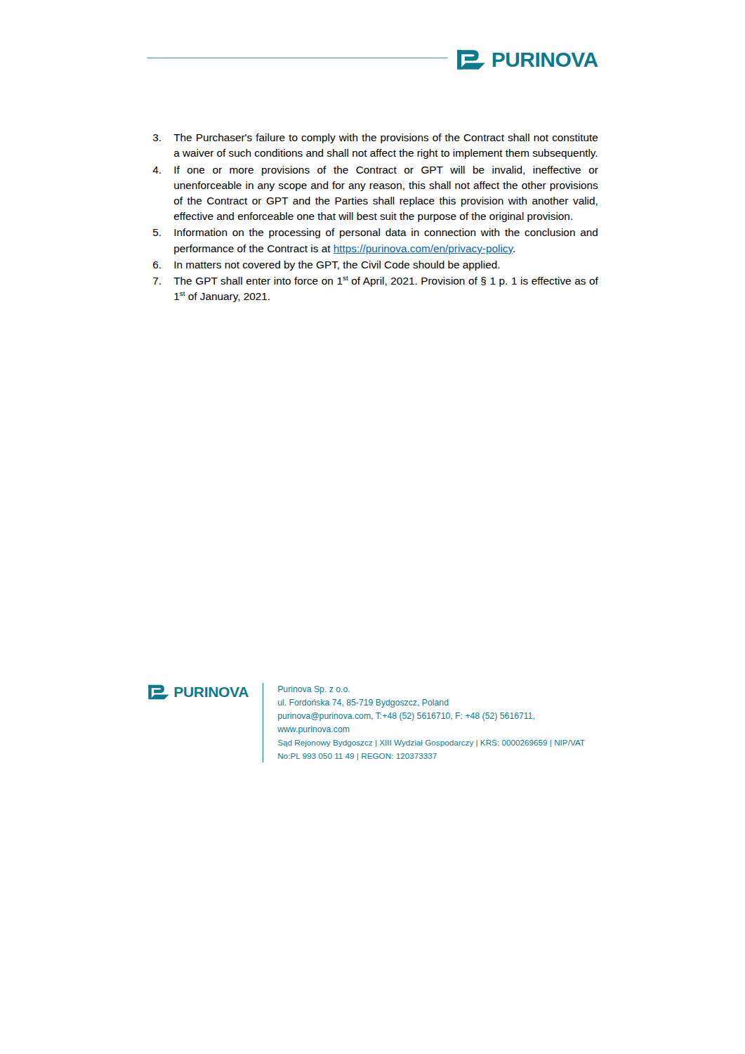PURINOVA
The Purchaser's failure to comply with the provisions of the Contract shall not constitute a waiver of such conditions and shall not affect the right to implement them subsequently.
If one or more provisions of the Contract or GPT will be invalid, ineffective or unenforceable in any scope and for any reason, this shall not affect the other provisions of the Contract or GPT and the Parties shall replace this provision with another valid, effective and enforceable one that will best suit the purpose of the original provision.
Information on the processing of personal data in connection with the conclusion and performance of the Contract is at https://purinova.com/en/privacy-policy.
In matters not covered by the GPT, the Civil Code should be applied.
The GPT shall enter into force on 1st of April, 2021. Provision of § 1 p. 1 is effective as of 1st of January, 2021.
PURINOVA
Purinova Sp. z o.o.
ul. Fordońska 74, 85-719 Bydgoszcz, Poland
purinova@purinova.com, T:+48 (52) 5616710, F: +48 (52) 5616711, www.purinova.com
Sąd Rejonowy Bydgoszcz | XIII Wydział Gospodarczy | KRS: 0000269659 | NIP/VAT No:PL 993 050 11 49 | REGON: 120373337